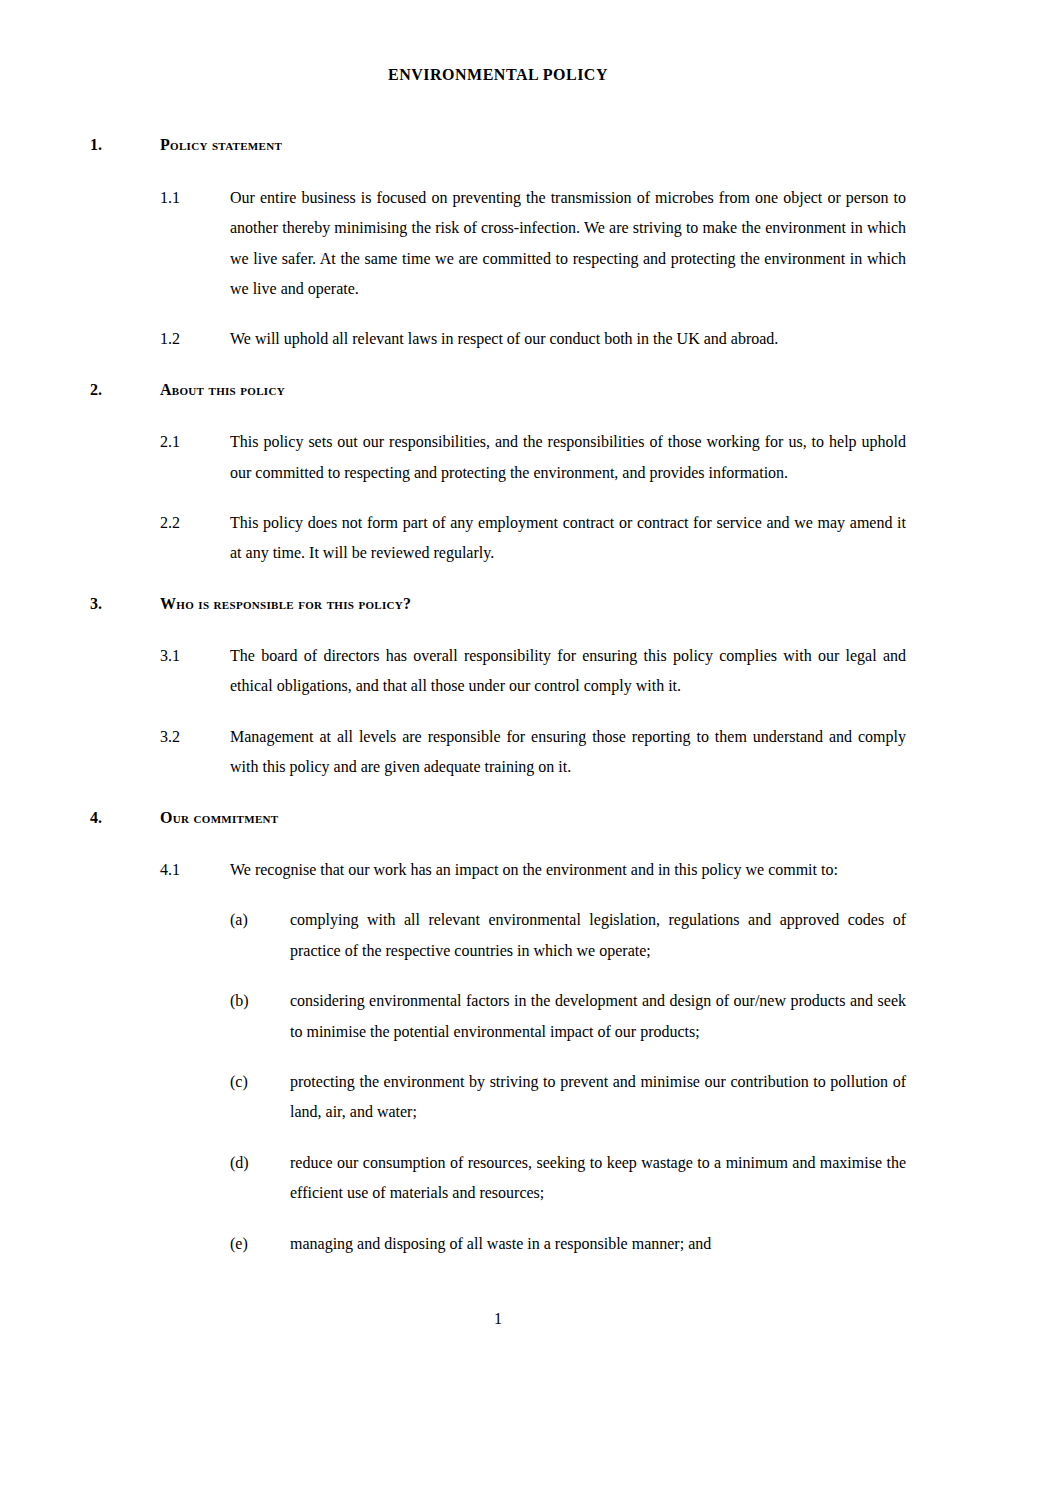ENVIRONMENTAL POLICY
1.
Policy statement
1.1
Our entire business is focused on preventing the transmission of microbes from one object or person to another thereby minimising the risk of cross-infection. We are striving to make the environment in which we live safer. At the same time we are committed to respecting and protecting the environment in which we live and operate.
1.2
We will uphold all relevant laws in respect of our conduct both in the UK and abroad.
2.
About this policy
2.1
This policy sets out our responsibilities, and the responsibilities of those working for us, to help uphold our committed to respecting and protecting the environment, and provides information.
2.2
This policy does not form part of any employment contract or contract for service and we may amend it at any time. It will be reviewed regularly.
3.
Who is responsible for this policy?
3.1
The board of directors has overall responsibility for ensuring this policy complies with our legal and ethical obligations, and that all those under our control comply with it.
3.2
Management at all levels are responsible for ensuring those reporting to them understand and comply with this policy and are given adequate training on it.
4.
Our commitment
4.1
We recognise that our work has an impact on the environment and in this policy we commit to:
(a)
complying with all relevant environmental legislation, regulations and approved codes of practice of the respective countries in which we operate;
(b)
considering environmental factors in the development and design of our/new products and seek to minimise the potential environmental impact of our products;
(c)
protecting the environment by striving to prevent and minimise our contribution to pollution of land, air, and water;
(d)
reduce our consumption of resources, seeking to keep wastage to a minimum and maximise the efficient use of materials and resources;
(e)
managing and disposing of all waste in a responsible manner; and
1